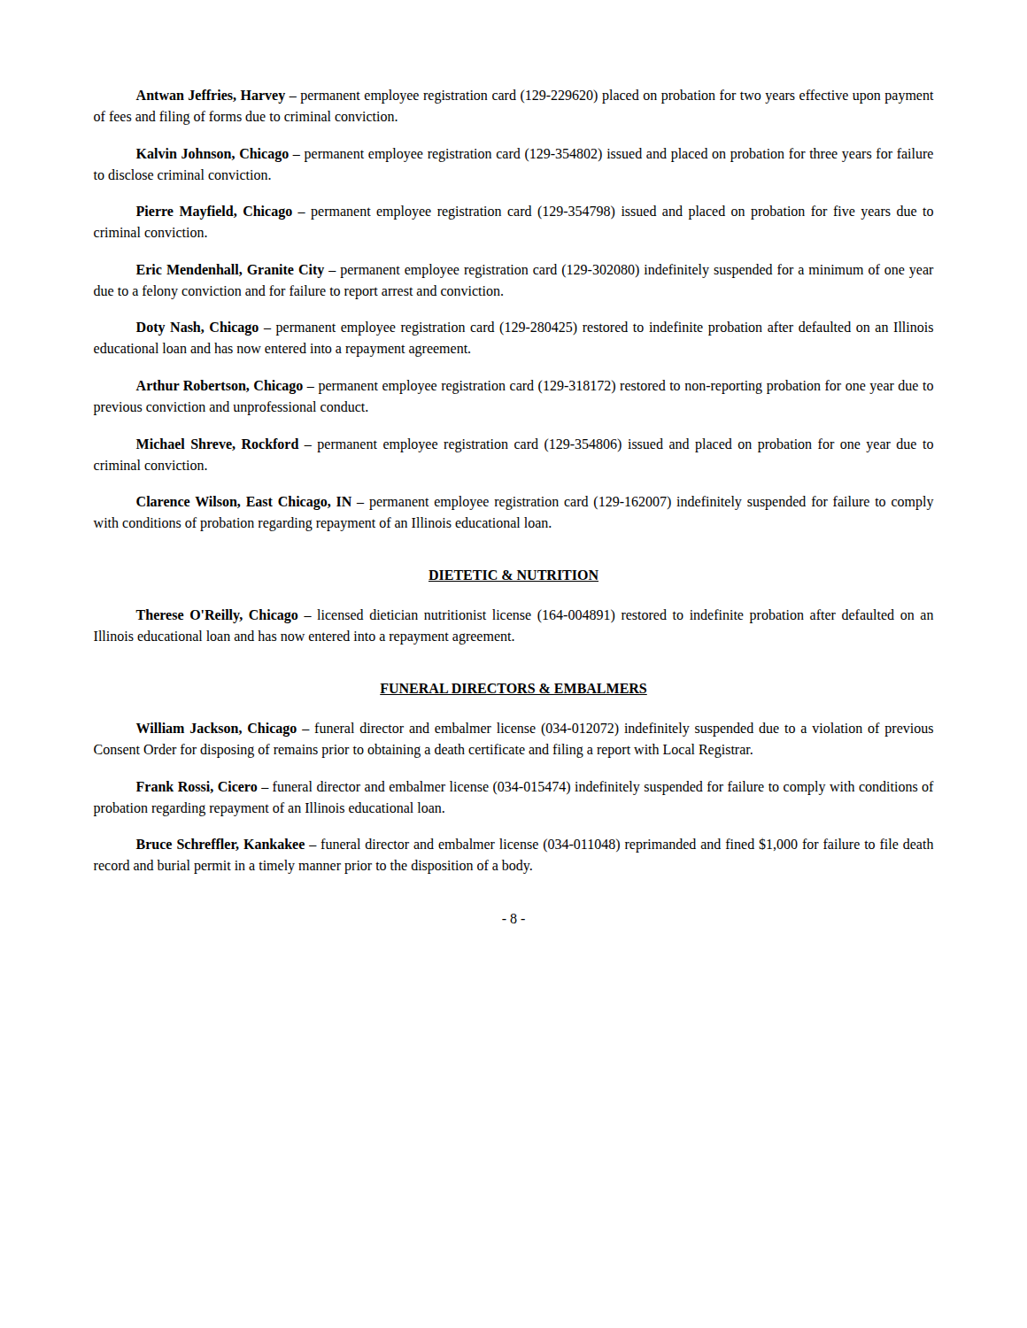Antwan Jeffries, Harvey – permanent employee registration card (129-229620) placed on probation for two years effective upon payment of fees and filing of forms due to criminal conviction.
Kalvin Johnson, Chicago – permanent employee registration card (129-354802) issued and placed on probation for three years for failure to disclose criminal conviction.
Pierre Mayfield, Chicago – permanent employee registration card (129-354798) issued and placed on probation for five years due to criminal conviction.
Eric Mendenhall, Granite City – permanent employee registration card (129-302080) indefinitely suspended for a minimum of one year due to a felony conviction and for failure to report arrest and conviction.
Doty Nash, Chicago – permanent employee registration card (129-280425) restored to indefinite probation after defaulted on an Illinois educational loan and has now entered into a repayment agreement.
Arthur Robertson, Chicago – permanent employee registration card (129-318172) restored to non-reporting probation for one year due to previous conviction and unprofessional conduct.
Michael Shreve, Rockford – permanent employee registration card (129-354806) issued and placed on probation for one year due to criminal conviction.
Clarence Wilson, East Chicago, IN – permanent employee registration card (129-162007) indefinitely suspended for failure to comply with conditions of probation regarding repayment of an Illinois educational loan.
DIETETIC & NUTRITION
Therese O'Reilly, Chicago – licensed dietician nutritionist license (164-004891) restored to indefinite probation after defaulted on an Illinois educational loan and has now entered into a repayment agreement.
FUNERAL DIRECTORS & EMBALMERS
William Jackson, Chicago – funeral director and embalmer license (034-012072) indefinitely suspended due to a violation of previous Consent Order for disposing of remains prior to obtaining a death certificate and filing a report with Local Registrar.
Frank Rossi, Cicero – funeral director and embalmer license (034-015474) indefinitely suspended for failure to comply with conditions of probation regarding repayment of an Illinois educational loan.
Bruce Schreffler, Kankakee – funeral director and embalmer license (034-011048) reprimanded and fined $1,000 for failure to file death record and burial permit in a timely manner prior to the disposition of a body.
- 8 -